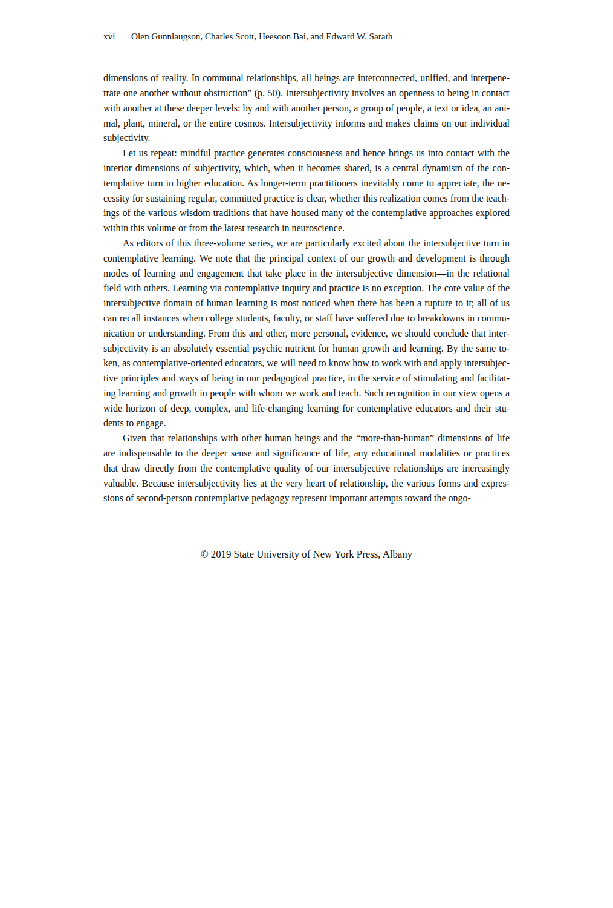xvi Olen Gunnlaugson, Charles Scott, Heesoon Bai, and Edward W. Sarath
dimensions of reality. In communal relationships, all beings are interconnected, unified, and interpenetrate one another without obstruction” (p. 50). Intersubjectivity involves an openness to being in contact with another at these deeper levels: by and with another person, a group of people, a text or idea, an animal, plant, mineral, or the entire cosmos. Intersubjectivity informs and makes claims on our individual subjectivity.
Let us repeat: mindful practice generates consciousness and hence brings us into contact with the interior dimensions of subjectivity, which, when it becomes shared, is a central dynamism of the contemplative turn in higher education. As longer-term practitioners inevitably come to appreciate, the necessity for sustaining regular, committed practice is clear, whether this realization comes from the teachings of the various wisdom traditions that have housed many of the contemplative approaches explored within this volume or from the latest research in neuroscience.
As editors of this three-volume series, we are particularly excited about the intersubjective turn in contemplative learning. We note that the principal context of our growth and development is through modes of learning and engagement that take place in the intersubjective dimension—in the relational field with others. Learning via contemplative inquiry and practice is no exception. The core value of the intersubjective domain of human learning is most noticed when there has been a rupture to it; all of us can recall instances when college students, faculty, or staff have suffered due to breakdowns in communication or understanding. From this and other, more personal, evidence, we should conclude that intersubjectivity is an absolutely essential psychic nutrient for human growth and learning. By the same token, as contemplative-oriented educators, we will need to know how to work with and apply intersubjective principles and ways of being in our pedagogical practice, in the service of stimulating and facilitating learning and growth in people with whom we work and teach. Such recognition in our view opens a wide horizon of deep, complex, and life-changing learning for contemplative educators and their students to engage.
Given that relationships with other human beings and the “more-than-human” dimensions of life are indispensable to the deeper sense and significance of life, any educational modalities or practices that draw directly from the contemplative quality of our intersubjective relationships are increasingly valuable. Because intersubjectivity lies at the very heart of relationship, the various forms and expressions of second-person contemplative pedagogy represent important attempts toward the ongo-
© 2019 State University of New York Press, Albany